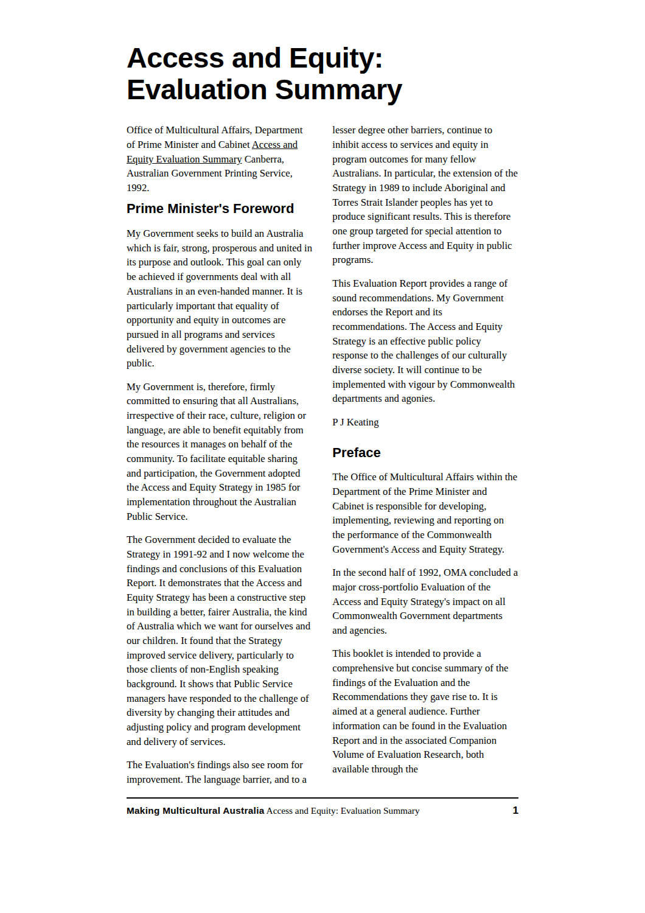Access and Equity:
Evaluation Summary
Office of Multicultural Affairs, Department of Prime Minister and Cabinet Access and Equity Evaluation Summary Canberra, Australian Government Printing Service, 1992.
Prime Minister's Foreword
My Government seeks to build an Australia which is fair, strong, prosperous and united in its purpose and outlook. This goal can only be achieved if governments deal with all Australians in an even-handed manner. It is particularly important that equality of opportunity and equity in outcomes are pursued in all programs and services delivered by government agencies to the public.
My Government is, therefore, firmly committed to ensuring that all Australians, irrespective of their race, culture, religion or language, are able to benefit equitably from the resources it manages on behalf of the community. To facilitate equitable sharing and participation, the Government adopted the Access and Equity Strategy in 1985 for implementation throughout the Australian Public Service.
The Government decided to evaluate the Strategy in 1991-92 and I now welcome the findings and conclusions of this Evaluation Report. It demonstrates that the Access and Equity Strategy has been a constructive step in building a better, fairer Australia, the kind of Australia which we want for ourselves and our children. It found that the Strategy improved service delivery, particularly to those clients of non-English speaking background. It shows that Public Service managers have responded to the challenge of diversity by changing their attitudes and adjusting policy and program development and delivery of services.
The Evaluation's findings also see room for improvement. The language barrier, and to a lesser degree other barriers, continue to inhibit access to services and equity in program outcomes for many fellow Australians. In particular, the extension of the Strategy in 1989 to include Aboriginal and Torres Strait Islander peoples has yet to produce significant results. This is therefore one group targeted for special attention to further improve Access and Equity in public programs.
This Evaluation Report provides a range of sound recommendations. My Government endorses the Report and its recommendations. The Access and Equity Strategy is an effective public policy response to the challenges of our culturally diverse society. It will continue to be implemented with vigour by Commonwealth departments and agonies.
P J Keating
Preface
The Office of Multicultural Affairs within the Department of the Prime Minister and Cabinet is responsible for developing, implementing, reviewing and reporting on the performance of the Commonwealth Government's Access and Equity Strategy.
In the second half of 1992, OMA concluded a major cross-portfolio Evaluation of the Access and Equity Strategy's impact on all Commonwealth Government departments and agencies.
This booklet is intended to provide a comprehensive but concise summary of the findings of the Evaluation and the Recommendations they gave rise to. It is aimed at a general audience. Further information can be found in the Evaluation Report and in the associated Companion Volume of Evaluation Research, both available through the
Making Multicultural Australia Access and Equity: Evaluation Summary
1